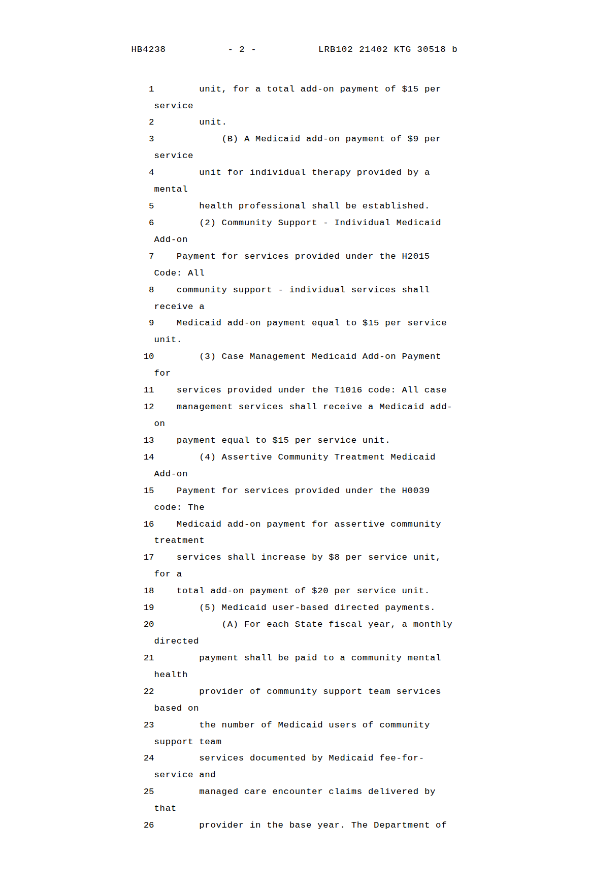HB4238 - 2 - LRB102 21402 KTG 30518 b
| 1 | unit, for a total add-on payment of $15 per service |
| 2 | unit. |
| 3 | (B) A Medicaid add-on payment of $9 per service |
| 4 | unit for individual therapy provided by a mental |
| 5 | health professional shall be established. |
| 6 | (2) Community Support - Individual Medicaid Add-on |
| 7 | Payment for services provided under the H2015 Code: All |
| 8 | community support - individual services shall receive a |
| 9 | Medicaid add-on payment equal to $15 per service unit. |
| 10 | (3) Case Management Medicaid Add-on Payment for |
| 11 | services provided under the T1016 code: All case |
| 12 | management services shall receive a Medicaid add-on |
| 13 | payment equal to $15 per service unit. |
| 14 | (4) Assertive Community Treatment Medicaid Add-on |
| 15 | Payment for services provided under the H0039 code: The |
| 16 | Medicaid add-on payment for assertive community treatment |
| 17 | services shall increase by $8 per service unit, for a |
| 18 | total add-on payment of $20 per service unit. |
| 19 | (5) Medicaid user-based directed payments. |
| 20 | (A) For each State fiscal year, a monthly directed |
| 21 | payment shall be paid to a community mental health |
| 22 | provider of community support team services based on |
| 23 | the number of Medicaid users of community support team |
| 24 | services documented by Medicaid fee-for-service and |
| 25 | managed care encounter claims delivered by that |
| 26 | provider in the base year. The Department of |